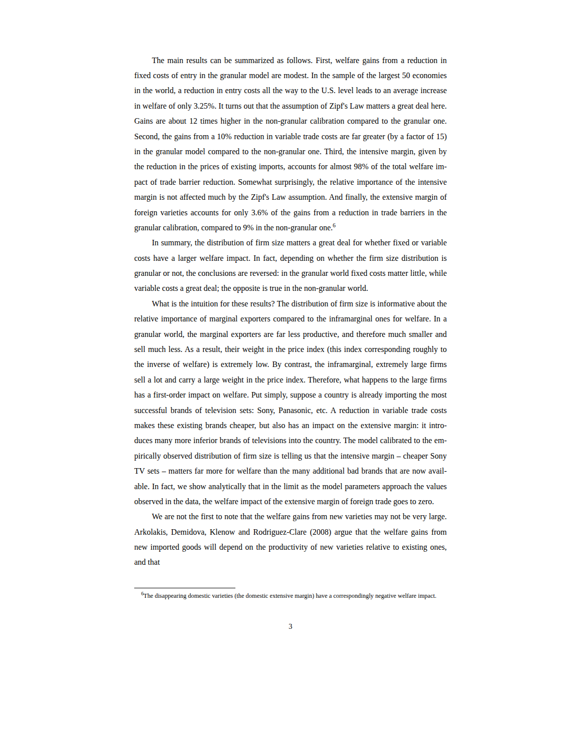The main results can be summarized as follows. First, welfare gains from a reduction in fixed costs of entry in the granular model are modest. In the sample of the largest 50 economies in the world, a reduction in entry costs all the way to the U.S. level leads to an average increase in welfare of only 3.25%. It turns out that the assumption of Zipf's Law matters a great deal here. Gains are about 12 times higher in the non-granular calibration compared to the granular one. Second, the gains from a 10% reduction in variable trade costs are far greater (by a factor of 15) in the granular model compared to the non-granular one. Third, the intensive margin, given by the reduction in the prices of existing imports, accounts for almost 98% of the total welfare impact of trade barrier reduction. Somewhat surprisingly, the relative importance of the intensive margin is not affected much by the Zipf's Law assumption. And finally, the extensive margin of foreign varieties accounts for only 3.6% of the gains from a reduction in trade barriers in the granular calibration, compared to 9% in the non-granular one.6
In summary, the distribution of firm size matters a great deal for whether fixed or variable costs have a larger welfare impact. In fact, depending on whether the firm size distribution is granular or not, the conclusions are reversed: in the granular world fixed costs matter little, while variable costs a great deal; the opposite is true in the non-granular world.
What is the intuition for these results? The distribution of firm size is informative about the relative importance of marginal exporters compared to the inframarginal ones for welfare. In a granular world, the marginal exporters are far less productive, and therefore much smaller and sell much less. As a result, their weight in the price index (this index corresponding roughly to the inverse of welfare) is extremely low. By contrast, the inframarginal, extremely large firms sell a lot and carry a large weight in the price index. Therefore, what happens to the large firms has a first-order impact on welfare. Put simply, suppose a country is already importing the most successful brands of television sets: Sony, Panasonic, etc. A reduction in variable trade costs makes these existing brands cheaper, but also has an impact on the extensive margin: it introduces many more inferior brands of televisions into the country. The model calibrated to the empirically observed distribution of firm size is telling us that the intensive margin – cheaper Sony TV sets – matters far more for welfare than the many additional bad brands that are now available. In fact, we show analytically that in the limit as the model parameters approach the values observed in the data, the welfare impact of the extensive margin of foreign trade goes to zero.
We are not the first to note that the welfare gains from new varieties may not be very large. Arkolakis, Demidova, Klenow and Rodriguez-Clare (2008) argue that the welfare gains from new imported goods will depend on the productivity of new varieties relative to existing ones, and that
6The disappearing domestic varieties (the domestic extensive margin) have a correspondingly negative welfare impact.
3